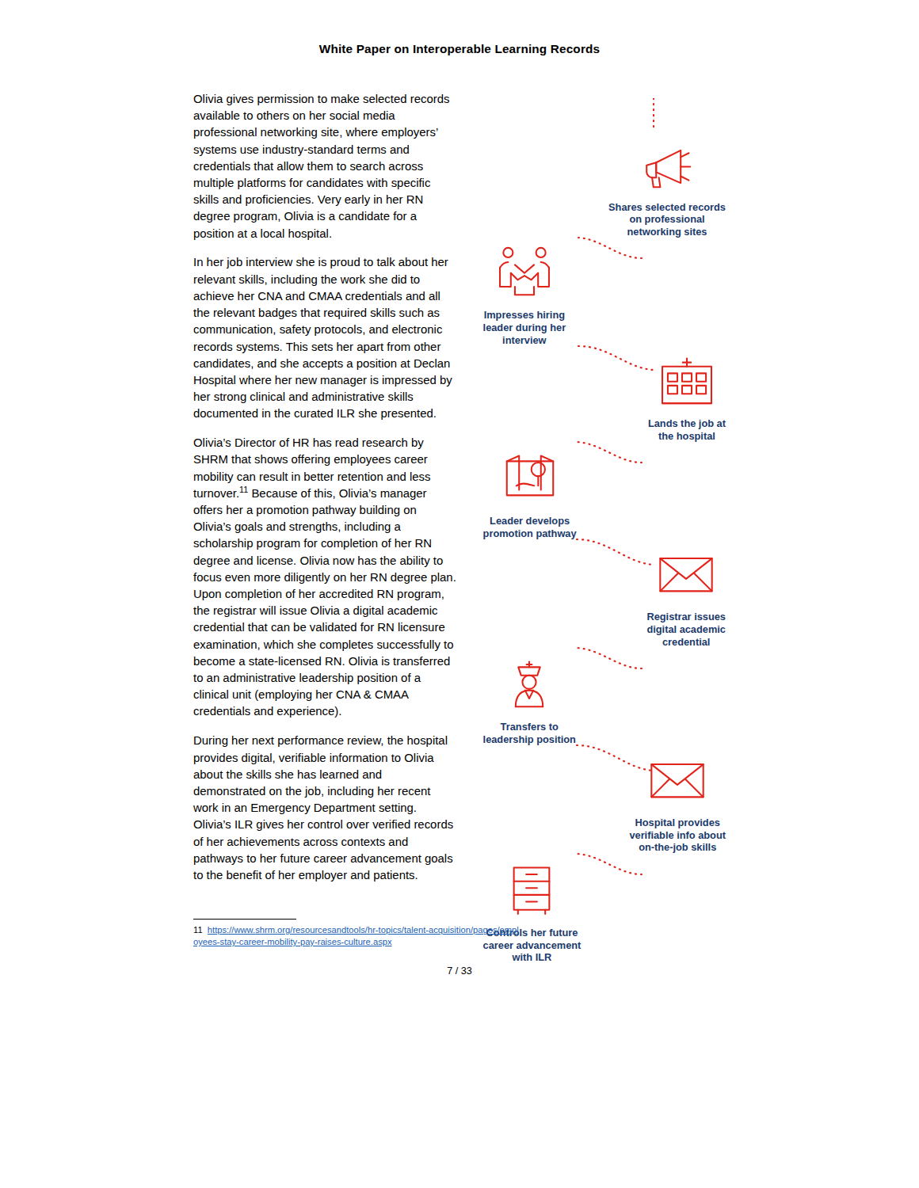White Paper on Interoperable Learning Records
Olivia gives permission to make selected records available to others on her social media professional networking site, where employers’ systems use industry-standard terms and credentials that allow them to search across multiple platforms for candidates with specific skills and proficiencies. Very early in her RN degree program, Olivia is a candidate for a position at a local hospital.
In her job interview she is proud to talk about her relevant skills, including the work she did to achieve her CNA and CMAA credentials and all the relevant badges that required skills such as communication, safety protocols, and electronic records systems. This sets her apart from other candidates, and she accepts a position at Declan Hospital where her new manager is impressed by her strong clinical and administrative skills documented in the curated ILR she presented.
Olivia’s Director of HR has read research by SHRM that shows offering employees career mobility can result in better retention and less turnover.11 Because of this, Olivia’s manager offers her a promotion pathway building on Olivia’s goals and strengths, including a scholarship program for completion of her RN degree and license. Olivia now has the ability to focus even more diligently on her RN degree plan. Upon completion of her accredited RN program, the registrar will issue Olivia a digital academic credential that can be validated for RN licensure examination, which she completes successfully to become a state-licensed RN. Olivia is transferred to an administrative leadership position of a clinical unit (employing her CNA & CMAA credentials and experience).
During her next performance review, the hospital provides digital, verifiable information to Olivia about the skills she has learned and demonstrated on the job, including her recent work in an Emergency Department setting. Olivia’s ILR gives her control over verified records of her achievements across contexts and pathways to her future career advancement goals to the benefit of her employer and patients.
Shares selected records
on professional
networking sites
Impresses hiring
leader during her
interview
Lands the job at
the hospital
Leader develops
promotion pathway
Registrar issues
digital academic
credential
Transfers to
leadership position
Hospital provides
verifiable info about
on-the-job skills
Controls her future
career advancement
with ILR
11 https://www.shrm.org/resourcesandtools/hr-topics/talent-acquisition/pages/employees-stay-career-mobility-pay-raises-culture.aspx
7 / 33